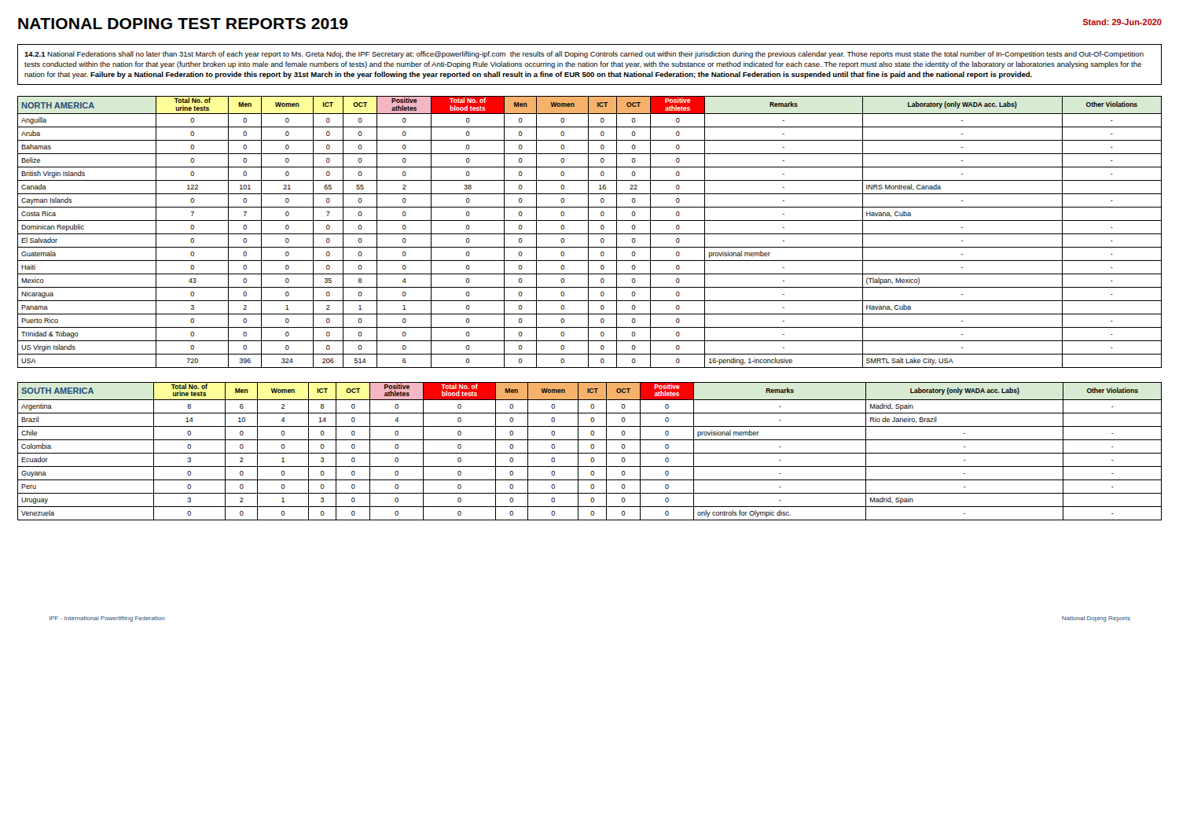NATIONAL DOPING TEST REPORTS 2019
Stand: 29-Jun-2020
14.2.1 National Federations shall no later than 31st March of each year report to Ms. Greta Ndoj, the IPF Secretary at: office@powerlifting-ipf.com the results of all Doping Controls carried out within their jurisdiction during the previous calendar year. Those reports must state the total number of In-Competition tests and Out-Of-Competition tests conducted within the nation for that year (further broken up into male and female numbers of tests) and the number of Anti-Doping Rule Violations occurring in the nation for that year, with the substance or method indicated for each case. The report must also state the identity of the laboratory or laboratories analysing samples for the nation for that year. Failure by a National Federation to provide this report by 31st March in the year following the year reported on shall result in a fine of EUR 500 on that National Federation; the National Federation is suspended until that fine is paid and the national report is provided.
| NORTH AMERICA | Total No. of urine tests | Men | Women | ICT | OCT | Positive athletes | Total No. of blood tests | Men | Women | ICT | OCT | Positive athletes | Remarks | Laboratory (only WADA acc. Labs) | Other Violations |
| --- | --- | --- | --- | --- | --- | --- | --- | --- | --- | --- | --- | --- | --- | --- | --- |
| Anguilla | 0 | 0 | 0 | 0 | 0 | 0 | 0 | 0 | 0 | 0 | 0 | 0 | - | - | - |
| Aruba | 0 | 0 | 0 | 0 | 0 | 0 | 0 | 0 | 0 | 0 | 0 | 0 | - | - | - |
| Bahamas | 0 | 0 | 0 | 0 | 0 | 0 | 0 | 0 | 0 | 0 | 0 | 0 | - | - | - |
| Belize | 0 | 0 | 0 | 0 | 0 | 0 | 0 | 0 | 0 | 0 | 0 | 0 | - | - | - |
| British Virgin Islands | 0 | 0 | 0 | 0 | 0 | 0 | 0 | 0 | 0 | 0 | 0 | 0 | - | - | - |
| Canada | 122 | 101 | 21 | 65 | 55 | 2 | 38 | 0 | 0 | 16 | 22 | 0 | - | INRS Montreal, Canada | |
| Cayman Islands | 0 | 0 | 0 | 0 | 0 | 0 | 0 | 0 | 0 | 0 | 0 | 0 | - | - | - |
| Costa Rica | 7 | 7 | 0 | 7 | 0 | 0 | 0 | 0 | 0 | 0 | 0 | 0 | - | Havana, Cuba | |
| Dominican Republic | 0 | 0 | 0 | 0 | 0 | 0 | 0 | 0 | 0 | 0 | 0 | 0 | - | - | - |
| El Salvador | 0 | 0 | 0 | 0 | 0 | 0 | 0 | 0 | 0 | 0 | 0 | 0 | - | - | - |
| Guatemala | 0 | 0 | 0 | 0 | 0 | 0 | 0 | 0 | 0 | 0 | 0 | 0 | provisional member | - | - |
| Haiti | 0 | 0 | 0 | 0 | 0 | 0 | 0 | 0 | 0 | 0 | 0 | 0 | - | - | - |
| Mexico | 43 | 0 | 0 | 35 | 8 | 4 | 0 | 0 | 0 | 0 | 0 | 0 | - | (Tlalpan, Mexico) | - |
| Nicaragua | 0 | 0 | 0 | 0 | 0 | 0 | 0 | 0 | 0 | 0 | 0 | 0 | - | - | - |
| Panama | 3 | 2 | 1 | 2 | 1 | 1 | 0 | 0 | 0 | 0 | 0 | 0 | - | Havana, Cuba | |
| Puerto Rico | 0 | 0 | 0 | 0 | 0 | 0 | 0 | 0 | 0 | 0 | 0 | 0 | - | - | - |
| Trinidad & Tobago | 0 | 0 | 0 | 0 | 0 | 0 | 0 | 0 | 0 | 0 | 0 | 0 | - | - | - |
| US Virgin Islands | 0 | 0 | 0 | 0 | 0 | 0 | 0 | 0 | 0 | 0 | 0 | 0 | - | - | - |
| USA | 720 | 396 | 324 | 206 | 514 | 6 | 0 | 0 | 0 | 0 | 0 | 0 | 16-pending, 1-inconclusive | SMRTL Salt Lake City, USA | |
| SOUTH AMERICA | Total No. of urine tests | Men | Women | ICT | OCT | Positive athletes | Total No. of blood tests | Men | Women | ICT | OCT | Positive athletes | Remarks | Laboratory (only WADA acc. Labs) | Other Violations |
| --- | --- | --- | --- | --- | --- | --- | --- | --- | --- | --- | --- | --- | --- | --- | --- |
| Argentina | 8 | 6 | 2 | 8 | 0 | 0 | 0 | 0 | 0 | 0 | 0 | 0 | - | Madrid, Spain | - |
| Brazil | 14 | 10 | 4 | 14 | 0 | 4 | 0 | 0 | 0 | 0 | 0 | 0 | - | Rio de Janeiro, Brazil | |
| Chile | 0 | 0 | 0 | 0 | 0 | 0 | 0 | 0 | 0 | 0 | 0 | 0 | provisional member | - | - |
| Colombia | 0 | 0 | 0 | 0 | 0 | 0 | 0 | 0 | 0 | 0 | 0 | 0 | - | - | - |
| Ecuador | 3 | 2 | 1 | 3 | 0 | 0 | 0 | 0 | 0 | 0 | 0 | 0 | - | - | - |
| Guyana | 0 | 0 | 0 | 0 | 0 | 0 | 0 | 0 | 0 | 0 | 0 | 0 | - | - | - |
| Peru | 0 | 0 | 0 | 0 | 0 | 0 | 0 | 0 | 0 | 0 | 0 | 0 | - | - | - |
| Uruguay | 3 | 2 | 1 | 3 | 0 | 0 | 0 | 0 | 0 | 0 | 0 | 0 | - | Madrid, Spain | |
| Venezuela | 0 | 0 | 0 | 0 | 0 | 0 | 0 | 0 | 0 | 0 | 0 | 0 | only controls for Olympic disc. | - | - |
IPF - International Powerlifting Federation
National Doping Reports